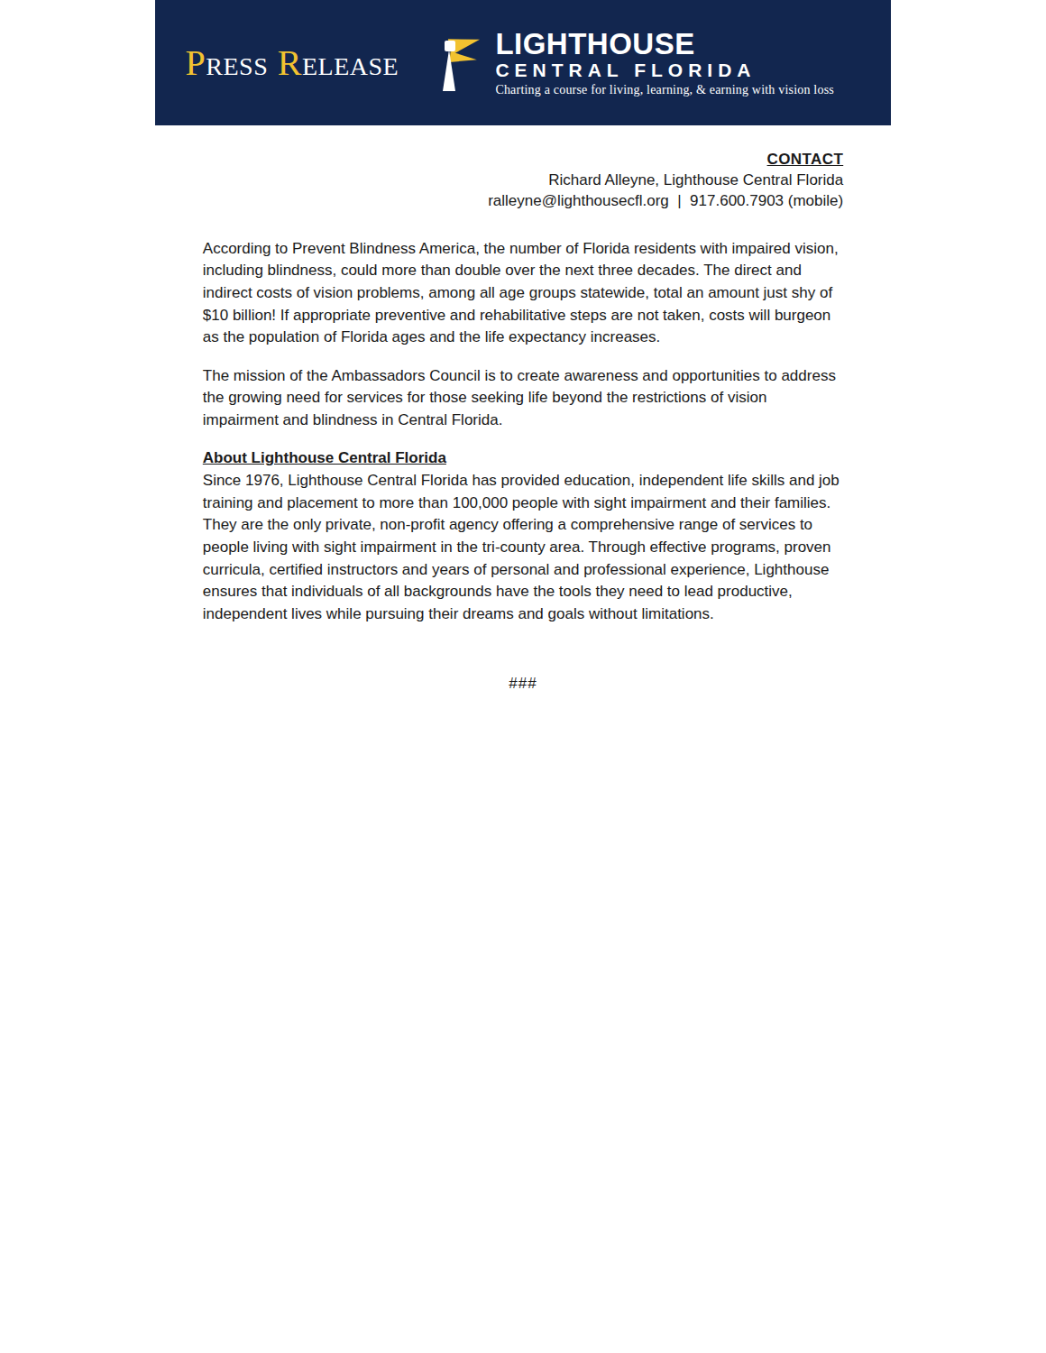PRESS RELEASE
LIGHTHOUSE
CENTRAL FLORIDA
Charting a course for living, learning, & earning with vision loss
CONTACT
Richard Alleyne, Lighthouse Central Florida
ralleyne@lighthousecfl.org | 917.600.7903 (mobile)
According to Prevent Blindness America, the number of Florida residents with impaired vision, including blindness, could more than double over the next three decades. The direct and indirect costs of vision problems, among all age groups statewide, total an amount just shy of $10 billion! If appropriate preventive and rehabilitative steps are not taken, costs will burgeon as the population of Florida ages and the life expectancy increases.
The mission of the Ambassadors Council is to create awareness and opportunities to address the growing need for services for those seeking life beyond the restrictions of vision impairment and blindness in Central Florida.
About Lighthouse Central Florida
Since 1976, Lighthouse Central Florida has provided education, independent life skills and job training and placement to more than 100,000 people with sight impairment and their families. They are the only private, non-profit agency offering a comprehensive range of services to people living with sight impairment in the tri-county area. Through effective programs, proven curricula, certified instructors and years of personal and professional experience, Lighthouse ensures that individuals of all backgrounds have the tools they need to lead productive, independent lives while pursuing their dreams and goals without limitations.
###